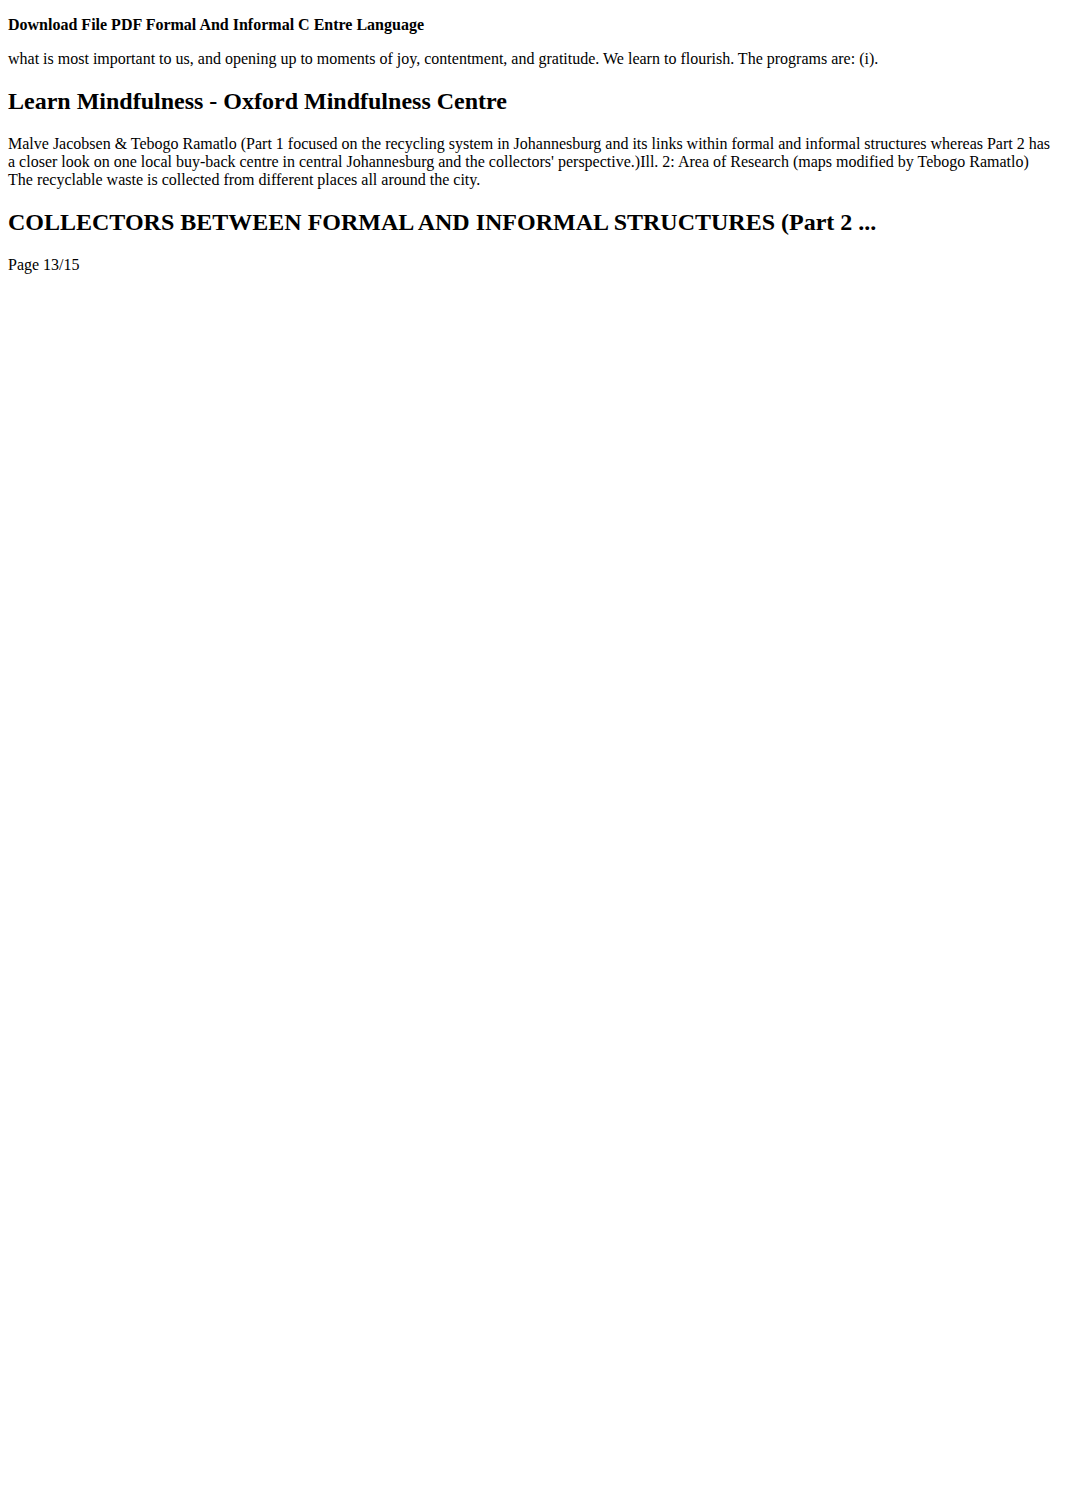Download File PDF Formal And Informal C Entre Language
what is most important to us, and opening up to moments of joy, contentment, and gratitude. We learn to flourish. The programs are: (i).
Learn Mindfulness - Oxford Mindfulness Centre
Malve Jacobsen & Tebogo Ramatlo (Part 1 focused on the recycling system in Johannesburg and its links within formal and informal structures whereas Part 2 has a closer look on one local buy-back centre in central Johannesburg and the collectors' perspective.)Ill. 2: Area of Research (maps modified by Tebogo Ramatlo) The recyclable waste is collected from different places all around the city.
COLLECTORS BETWEEN FORMAL AND INFORMAL STRUCTURES (Part 2 ...
Page 13/15